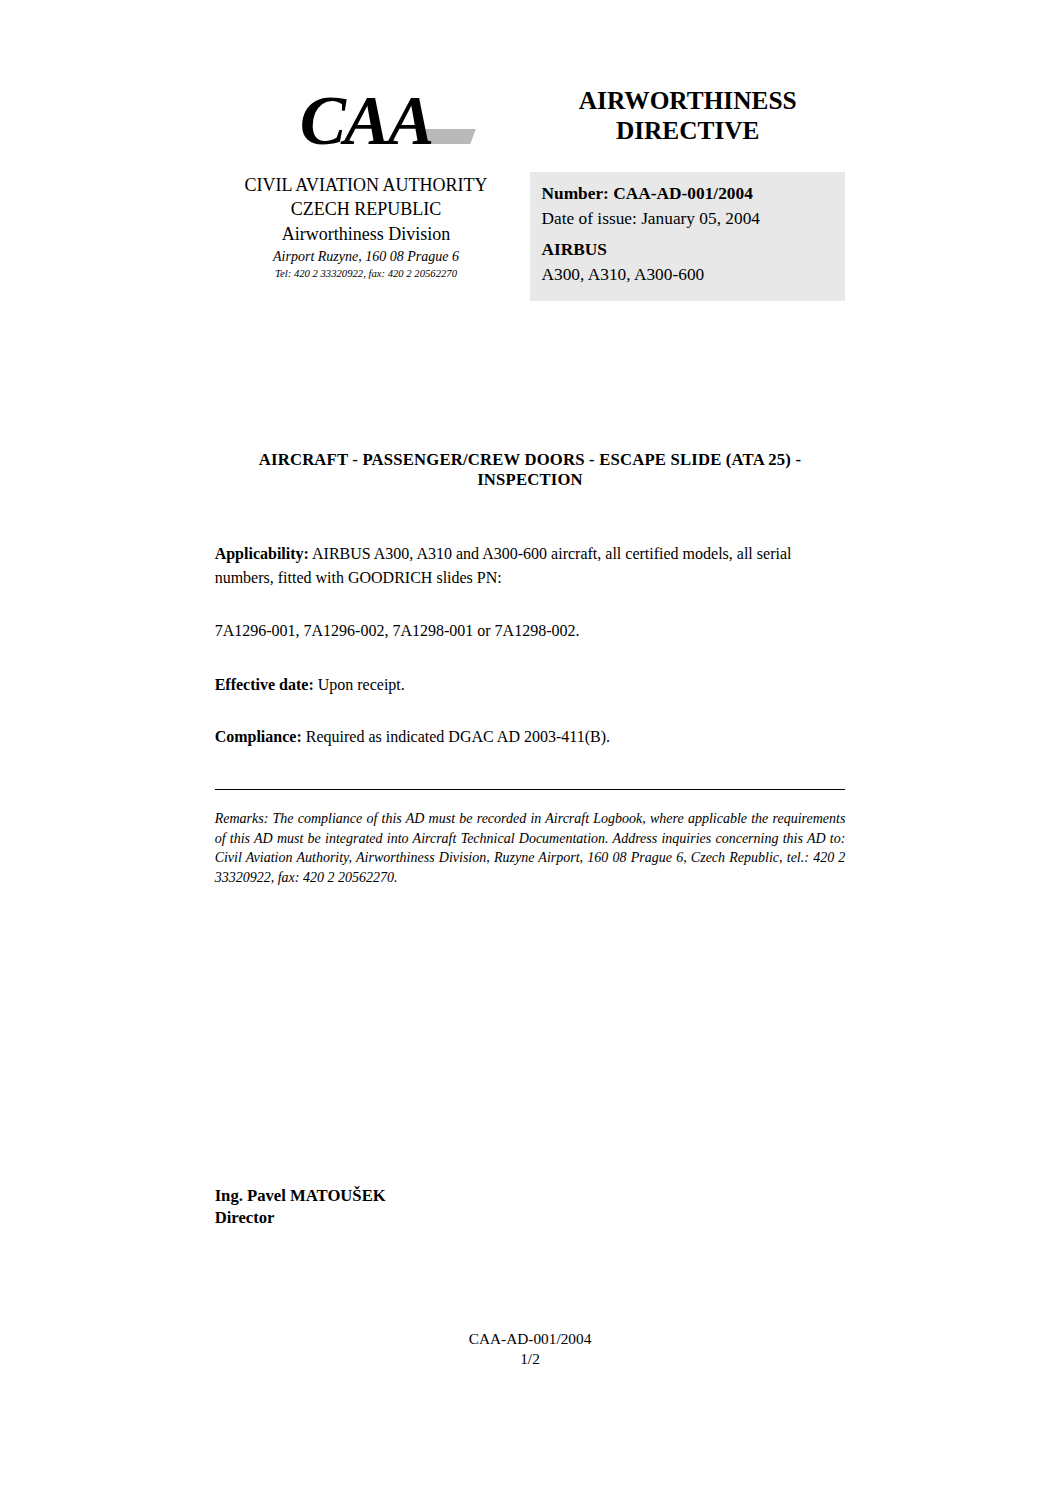CAA
CIVIL AVIATION AUTHORITY CZECH REPUBLIC Airworthiness Division Airport Ruzyne, 160 08 Prague 6 Tel: 420 2 33320922, fax: 420 2 20562270
AIRWORTHINESS
DIRECTIVE
Number: CAA-AD-001/2004
Date of issue: January 05, 2004 AIRBUS A300, A310, A300-600
AIRCRAFT - PASSENGER/CREW DOORS - ESCAPE SLIDE (ATA 25) - INSPECTION
Applicability: AIRBUS A300, A310 and A300-600 aircraft, all certified models, all serial numbers, fitted with GOODRICH slides PN:
7A1296-001, 7A1296-002, 7A1298-001 or 7A1298-002.
Effective date: Upon receipt.
Compliance: Required as indicated DGAC AD 2003-411(B).
Remarks: The compliance of this AD must be recorded in Aircraft Logbook, where applicable the requirements of this AD must be integrated into Aircraft Technical Documentation. Address inquiries concerning this AD to: Civil Aviation Authority, Airworthiness Division, Ruzyne Airport, 160 08 Prague 6, Czech Republic, tel.: 420 2 33320922, fax: 420 2 20562270.
Ing. Pavel MATOUŠEK
Director
CAA-AD-001/2004
1/2